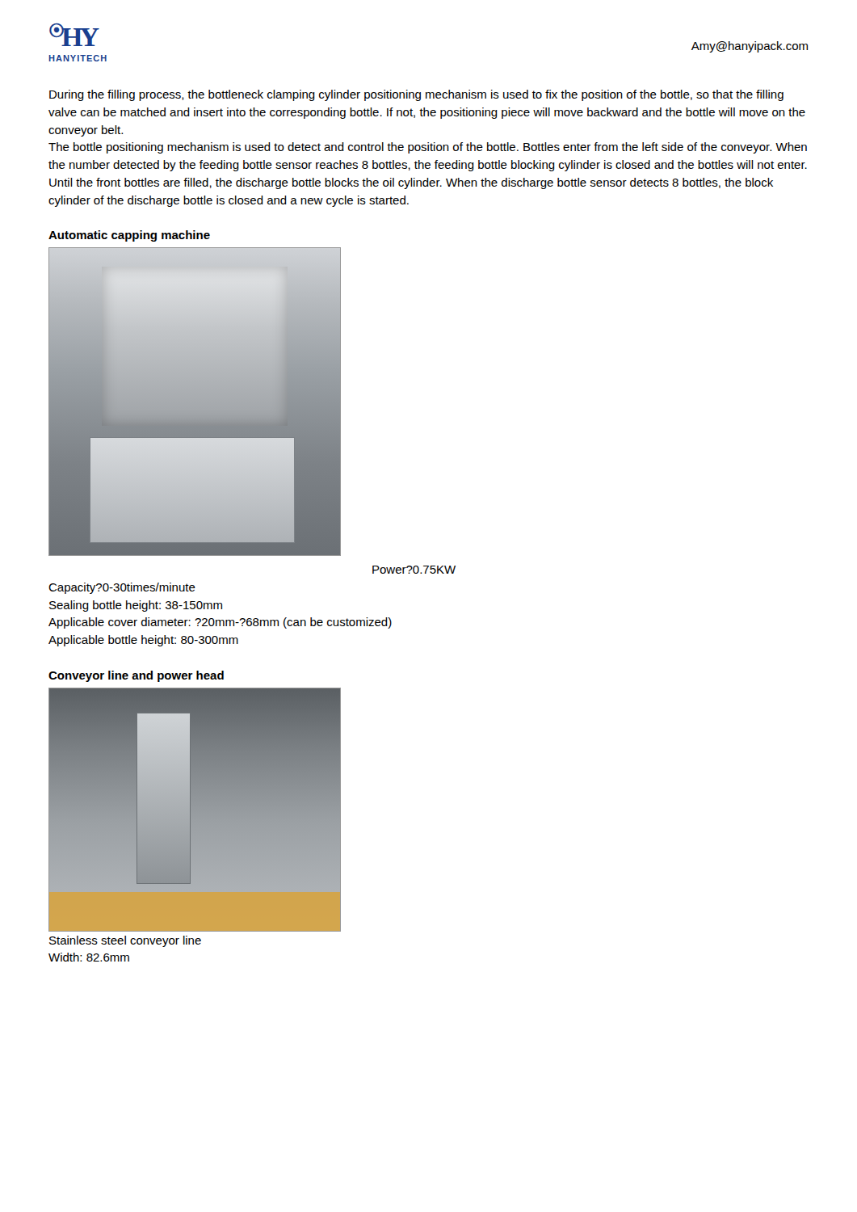⦿HY
HANYITECH
Amy@hanyipack.com
During the filling process, the bottleneck clamping cylinder positioning mechanism is used to fix the position of the bottle, so that the filling valve can be matched and insert into the corresponding bottle. If not, the positioning piece will move backward and the bottle will move on the conveyor belt.
The bottle positioning mechanism is used to detect and control the position of the bottle. Bottles enter from the left side of the conveyor. When the number detected by the feeding bottle sensor reaches 8 bottles, the feeding bottle blocking cylinder is closed and the bottles will not enter.
Until the front bottles are filled, the discharge bottle blocks the oil cylinder. When the discharge bottle sensor detects 8 bottles, the block cylinder of the discharge bottle is closed and a new cycle is started.
Automatic capping machine
Power?0.75KW
Capacity?0-30times/minute
Sealing bottle height: 38-150mm
Applicable cover diameter: ?20mm-?68mm (can be customized)
Applicable bottle height: 80-300mm
Conveyor line and power head
Stainless steel conveyor line
Width: 82.6mm